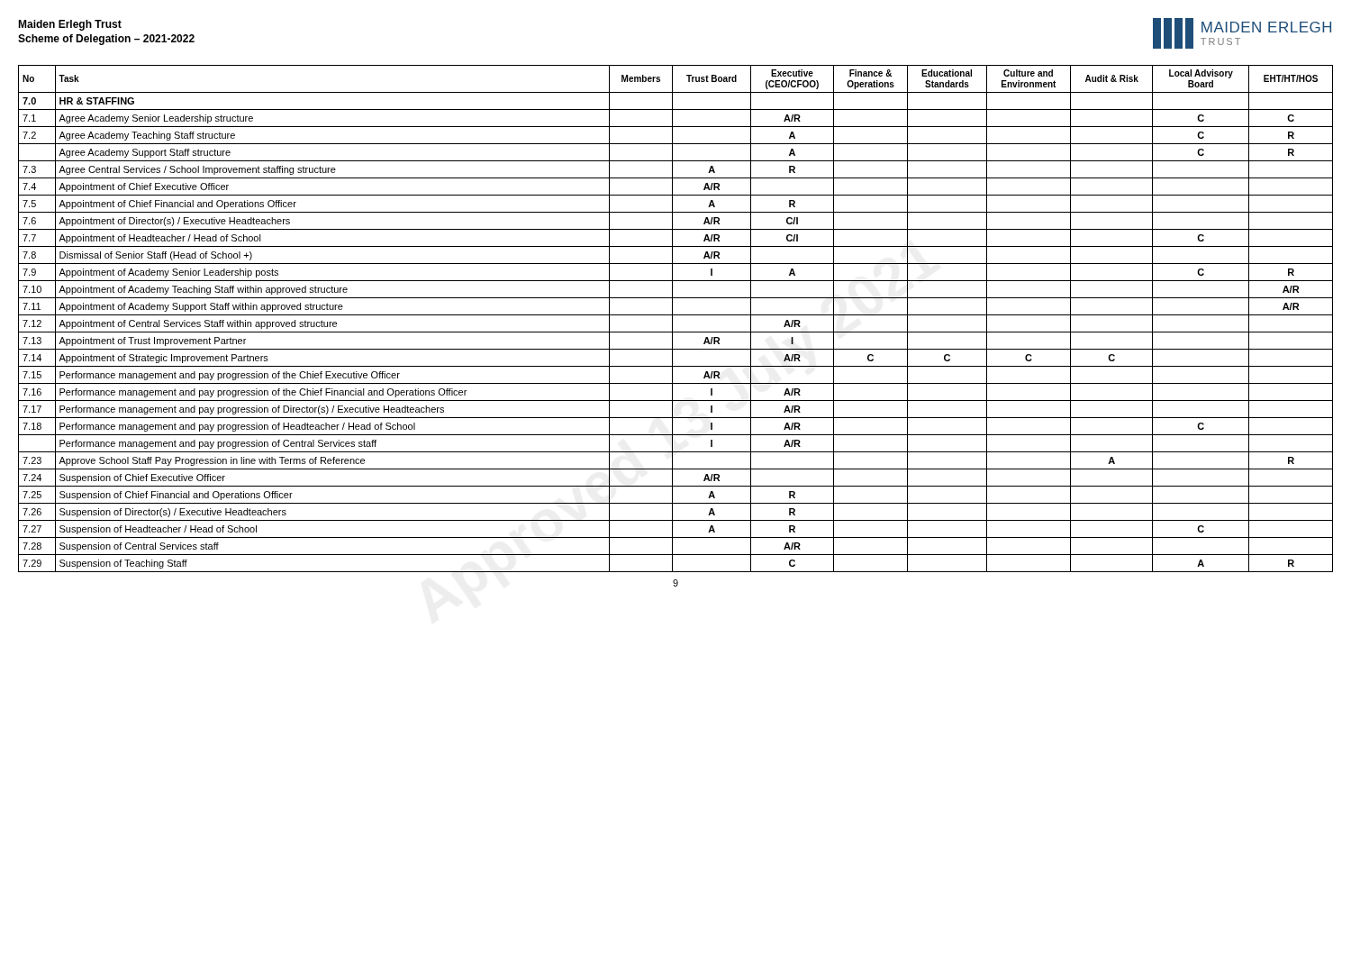Approved 13 July 2021
Maiden Erlegh Trust
Scheme of Delegation – 2021-2022
MAIDEN ERLEGH
TRUST
| No | Task | Members | Trust Board | Executive (CEO/CFOO) | Finance & Operations | Educational Standards | Culture and Environment | Audit & Risk | Local Advisory Board | EHT/HT/HOS |
| --- | --- | --- | --- | --- | --- | --- | --- | --- | --- | --- |
| 7.0 | HR & STAFFING | | | | | | | | | |
| 7.1 | Agree Academy Senior Leadership structure | | | A/R | | | | | C | C |
| 7.2 | Agree Academy Teaching Staff structure | | | A | | | | | C | R |
| | Agree Academy Support Staff structure | | | A | | | | | C | R |
| 7.3 | Agree Central Services / School Improvement staffing structure | | A | R | | | | | | |
| 7.4 | Appointment of Chief Executive Officer | | A/R | | | | | | | |
| 7.5 | Appointment of Chief Financial and Operations Officer | | A | R | | | | | | |
| 7.6 | Appointment of Director(s) / Executive Headteachers | | A/R | C/I | | | | | | |
| 7.7 | Appointment of Headteacher / Head of School | | A/R | C/I | | | | | C | |
| 7.8 | Dismissal of Senior Staff (Head of School +) | | A/R | | | | | | | |
| 7.9 | Appointment of Academy Senior Leadership posts | | I | A | | | | | C | R |
| 7.10 | Appointment of Academy Teaching Staff within approved structure | | | | | | | | | A/R |
| 7.11 | Appointment of Academy Support Staff within approved structure | | | | | | | | | A/R |
| 7.12 | Appointment of Central Services Staff within approved structure | | | A/R | | | | | | |
| 7.13 | Appointment of Trust Improvement Partner | | A/R | I | | | | | | |
| 7.14 | Appointment of Strategic Improvement Partners | | | A/R | C | C | C | C | | |
| 7.15 | Performance management and pay progression of the Chief Executive Officer | | A/R | | | | | | | |
| 7.16 | Performance management and pay progression of the Chief Financial and Operations Officer | | I | A/R | | | | | | |
| 7.17 | Performance management and pay progression of Director(s) / Executive Headteachers | | I | A/R | | | | | | |
| 7.18 | Performance management and pay progression of Headteacher / Head of School | | I | A/R | | | | | C | |
| | Performance management and pay progression of Central Services staff | | I | A/R | | | | | | |
| 7.23 | Approve School Staff Pay Progression in line with Terms of Reference | | | | | | | A | | R |
| 7.24 | Suspension of Chief Executive Officer | | A/R | | | | | | | |
| 7.25 | Suspension of Chief Financial and Operations Officer | | A | R | | | | | | |
| 7.26 | Suspension of Director(s) / Executive Headteachers | | A | R | | | | | | |
| 7.27 | Suspension of Headteacher / Head of School | | A | R | | | | | C | |
| 7.28 | Suspension of Central Services staff | | | A/R | | | | | | |
| 7.29 | Suspension of Teaching Staff | | | C | | | | | A | R |
9